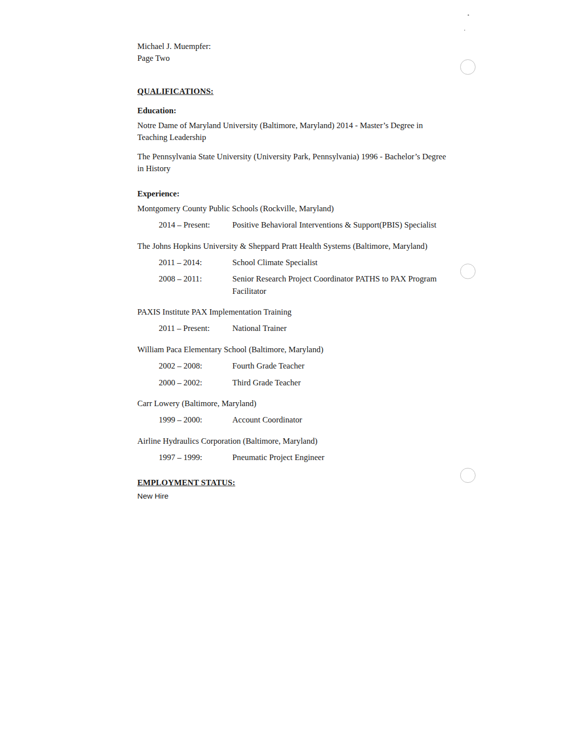Michael J. Muempfer:
Page Two
QUALIFICATIONS:
Education:
Notre Dame of Maryland University (Baltimore, Maryland) 2014 - Master’s Degree in Teaching Leadership
The Pennsylvania State University (University Park, Pennsylvania) 1996 - Bachelor’s Degree in History
Experience:
Montgomery County Public Schools (Rockville, Maryland)
2014 – Present: Positive Behavioral Interventions & Support(PBIS) Specialist
The Johns Hopkins University & Sheppard Pratt Health Systems (Baltimore, Maryland)
2011 – 2014: School Climate Specialist
2008 – 2011: Senior Research Project Coordinator PATHS to PAX ProgramFacilitator
PAXIS Institute PAX Implementation Training
2011 – Present: National Trainer
William Paca Elementary School (Baltimore, Maryland)
2002 – 2008: Fourth Grade Teacher
2000 – 2002: Third Grade Teacher
Carr Lowery (Baltimore, Maryland)
1999 – 2000: Account Coordinator
Airline Hydraulics Corporation (Baltimore, Maryland)
1997 – 1999: Pneumatic Project Engineer
EMPLOYMENT STATUS:
New Hire